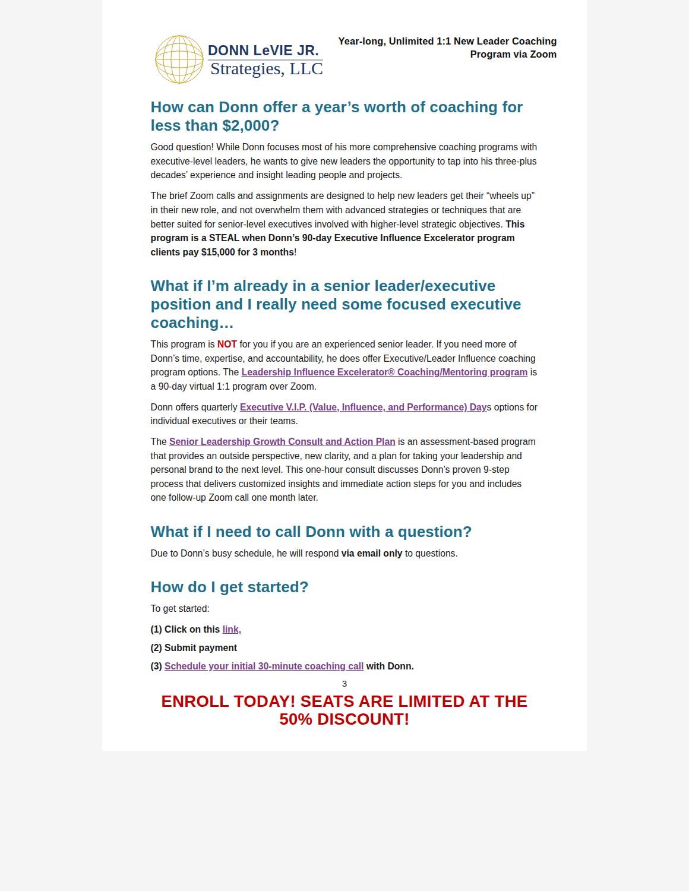DONN LeVIE JR. Strategies, LLC
Year-long, Unlimited 1:1 New Leader Coaching
Program via Zoom
How can Donn offer a year’s worth of coaching for less than $2,000?
Good question! While Donn focuses most of his more comprehensive coaching programs with executive-level leaders, he wants to give new leaders the opportunity to tap into his three-plus decades’ experience and insight leading people and projects.
The brief Zoom calls and assignments are designed to help new leaders get their “wheels up” in their new role, and not overwhelm them with advanced strategies or techniques that are better suited for senior-level executives involved with higher-level strategic objectives. This program is a STEAL when Donn’s 90-day Executive Influence Excelerator program clients pay $15,000 for 3 months!
What if I’m already in a senior leader/executive position and I really need some focused executive coaching…
This program is NOT for you if you are an experienced senior leader. If you need more of Donn’s time, expertise, and accountability, he does offer Executive/Leader Influence coaching program options. The Leadership Influence Excelerator® Coaching/Mentoring program is a 90-day virtual 1:1 program over Zoom.
Donn offers quarterly Executive V.I.P. (Value, Influence, and Performance) Days options for individual executives or their teams.
The Senior Leadership Growth Consult and Action Plan is an assessment-based program that provides an outside perspective, new clarity, and a plan for taking your leadership and personal brand to the next level. This one-hour consult discusses Donn’s proven 9-step process that delivers customized insights and immediate action steps for you and includes one follow-up Zoom call one month later.
What if I need to call Donn with a question?
Due to Donn’s busy schedule, he will respond via email only to questions.
How do I get started?
To get started:
(1) Click on this link,
(2) Submit payment
(3) Schedule your initial 30-minute coaching call with Donn.
3
ENROLL TODAY! SEATS ARE LIMITED AT THE 50% DISCOUNT!